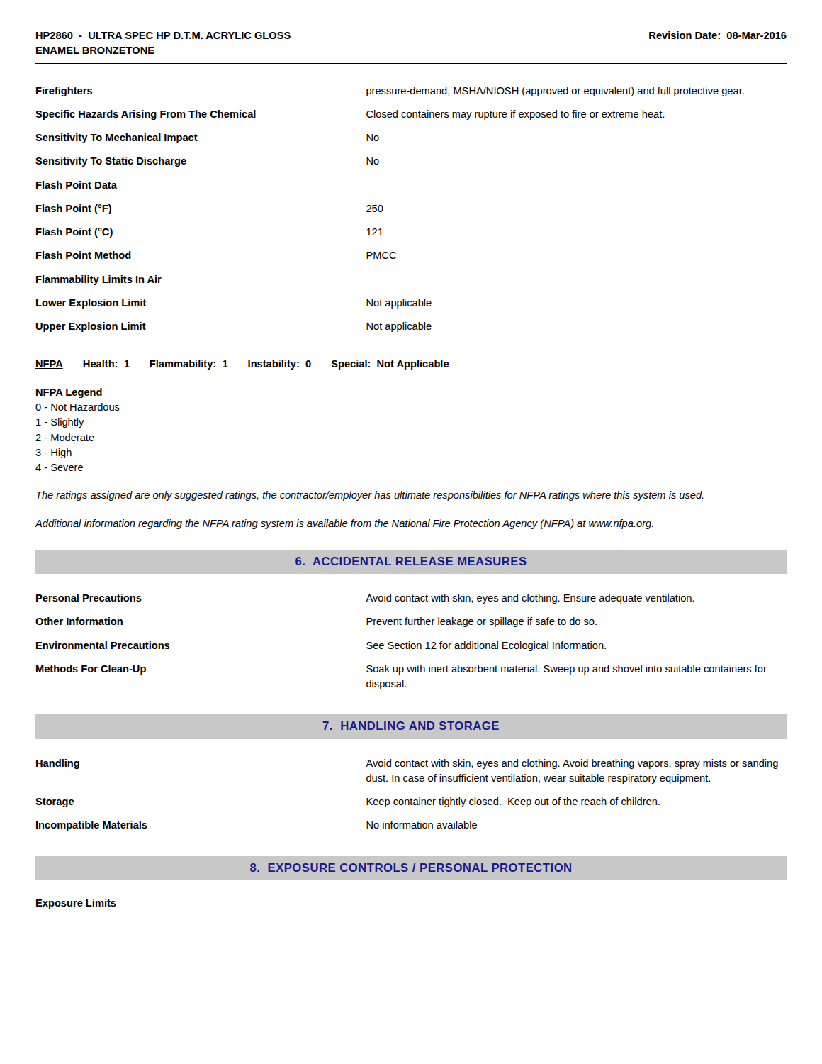HP2860 - ULTRA SPEC HP D.T.M. ACRYLIC GLOSS
ENAMEL BRONZETONE
Revision Date: 08-Mar-2016
| Firefighters | pressure-demand, MSHA/NIOSH (approved or equivalent) and full protective gear. |
| Specific Hazards Arising From The Chemical | Closed containers may rupture if exposed to fire or extreme heat. |
| Sensitivity To Mechanical Impact | No |
| Sensitivity To Static Discharge | No |
| Flash Point Data | |
| Flash Point (°F) | 250 |
| Flash Point (°C) | 121 |
| Flash Point Method | PMCC |
| Flammability Limits In Air | |
| Lower Explosion Limit | Not applicable |
| Upper Explosion Limit | Not applicable |
NFPA Health: 1 Flammability: 1 Instability: 0 Special: Not Applicable
NFPA Legend
0 - Not Hazardous
1 - Slightly
2 - Moderate
3 - High
4 - Severe
The ratings assigned are only suggested ratings, the contractor/employer has ultimate responsibilities for NFPA ratings where this system is used.
Additional information regarding the NFPA rating system is available from the National Fire Protection Agency (NFPA) at www.nfpa.org.
6. ACCIDENTAL RELEASE MEASURES
| Personal Precautions | Avoid contact with skin, eyes and clothing. Ensure adequate ventilation. |
| Other Information | Prevent further leakage or spillage if safe to do so. |
| Environmental Precautions | See Section 12 for additional Ecological Information. |
| Methods For Clean-Up | Soak up with inert absorbent material. Sweep up and shovel into suitable containers for disposal. |
7. HANDLING AND STORAGE
| Handling | Avoid contact with skin, eyes and clothing. Avoid breathing vapors, spray mists or sanding dust. In case of insufficient ventilation, wear suitable respiratory equipment. |
| Storage | Keep container tightly closed. Keep out of the reach of children. |
| Incompatible Materials | No information available |
8. EXPOSURE CONTROLS / PERSONAL PROTECTION
Exposure Limits